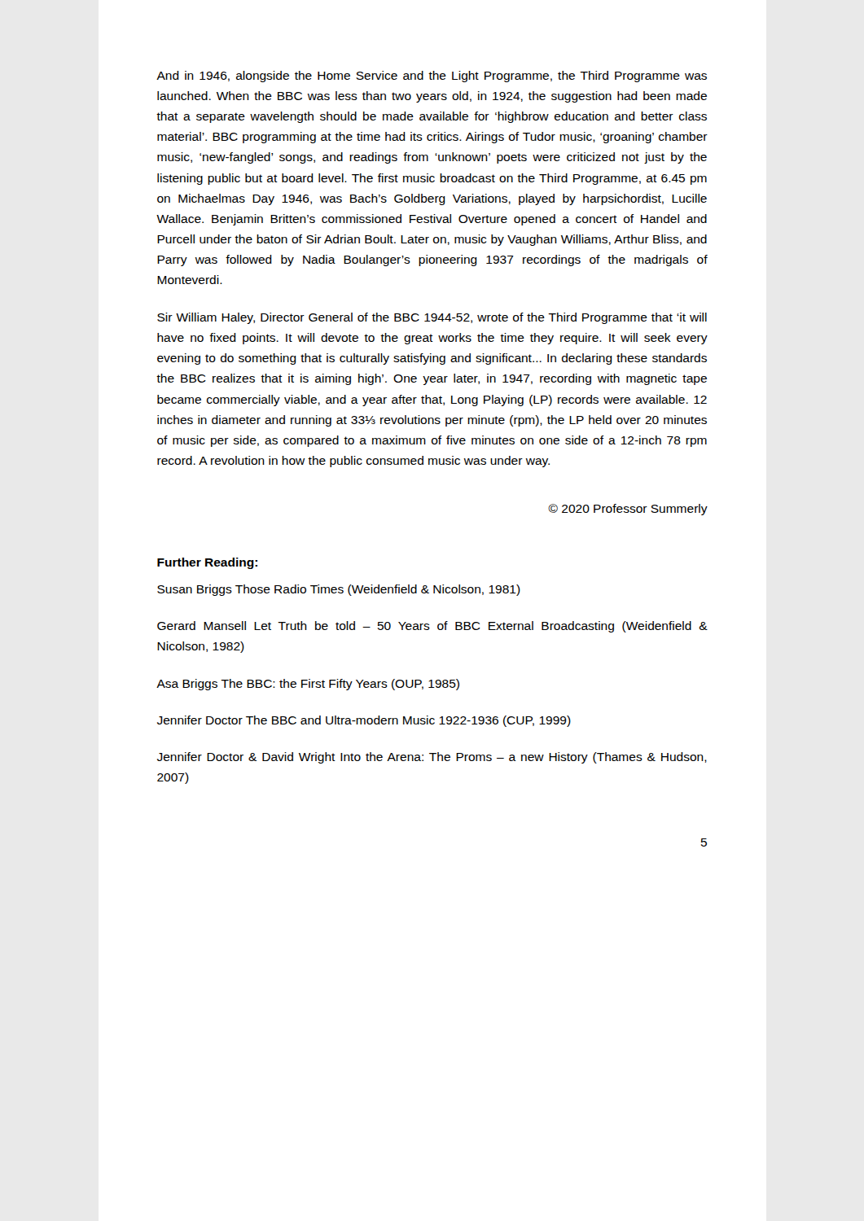And in 1946, alongside the Home Service and the Light Programme, the Third Programme was launched. When the BBC was less than two years old, in 1924, the suggestion had been made that a separate wavelength should be made available for ‘highbrow education and better class material’. BBC programming at the time had its critics. Airings of Tudor music, ‘groaning’ chamber music, ‘new-fangled’ songs, and readings from ‘unknown’ poets were criticized not just by the listening public but at board level. The first music broadcast on the Third Programme, at 6.45 pm on Michaelmas Day 1946, was Bach’s Goldberg Variations, played by harpsichordist, Lucille Wallace. Benjamin Britten’s commissioned Festival Overture opened a concert of Handel and Purcell under the baton of Sir Adrian Boult. Later on, music by Vaughan Williams, Arthur Bliss, and Parry was followed by Nadia Boulanger’s pioneering 1937 recordings of the madrigals of Monteverdi.
Sir William Haley, Director General of the BBC 1944-52, wrote of the Third Programme that ‘it will have no fixed points. It will devote to the great works the time they require. It will seek every evening to do something that is culturally satisfying and significant... In declaring these standards the BBC realizes that it is aiming high’. One year later, in 1947, recording with magnetic tape became commercially viable, and a year after that, Long Playing (LP) records were available. 12 inches in diameter and running at 33⅓ revolutions per minute (rpm), the LP held over 20 minutes of music per side, as compared to a maximum of five minutes on one side of a 12-inch 78 rpm record. A revolution in how the public consumed music was under way.
© 2020 Professor Summerly
Further Reading:
Susan Briggs Those Radio Times (Weidenfield & Nicolson, 1981)
Gerard Mansell Let Truth be told – 50 Years of BBC External Broadcasting (Weidenfield & Nicolson, 1982)
Asa Briggs The BBC: the First Fifty Years (OUP, 1985)
Jennifer Doctor The BBC and Ultra-modern Music 1922-1936 (CUP, 1999)
Jennifer Doctor & David Wright Into the Arena: The Proms – a new History (Thames & Hudson, 2007)
5